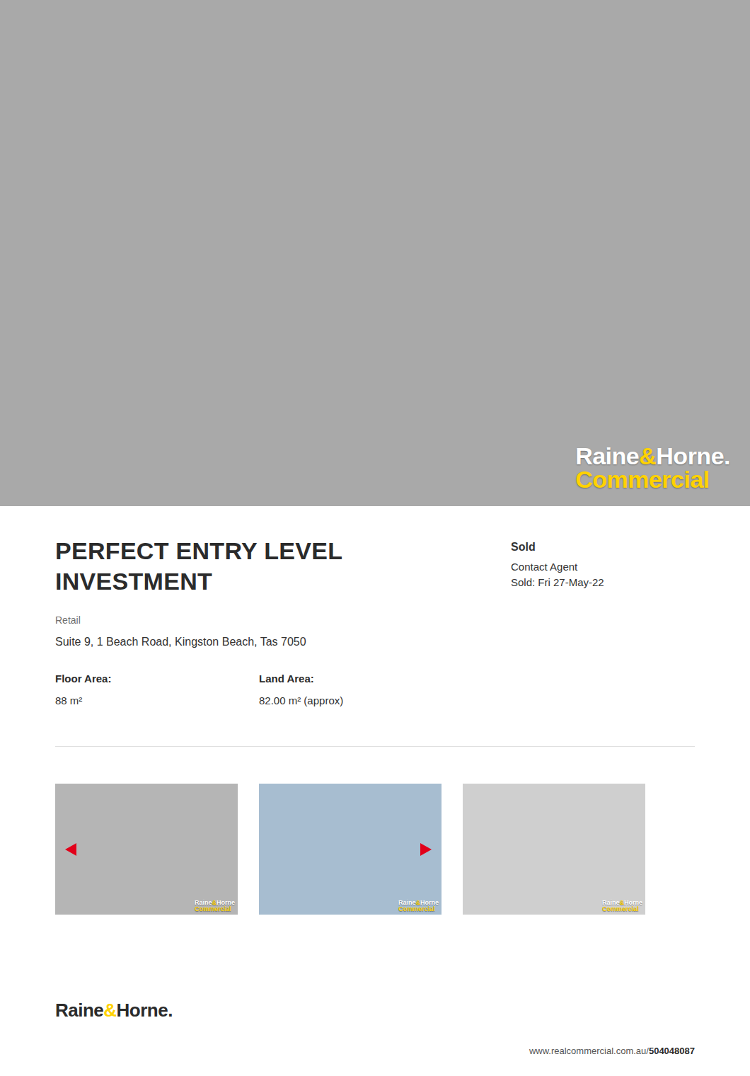Raine&Horne.
Commercial
Perfect Entry Level Investment
Sold
Contact Agent
Sold: Fri 27-May-22
Retail
Suite 9, 1 Beach Road, Kingston Beach, Tas 7050
Floor Area:
88 m²
Land Area:
82.00 m² (approx)
Raine&Horne
Commercial
Raine&Horne
Commercial
Raine&Horne
Commercial
Raine&Horne.
www.realcommercial.com.au/504048087